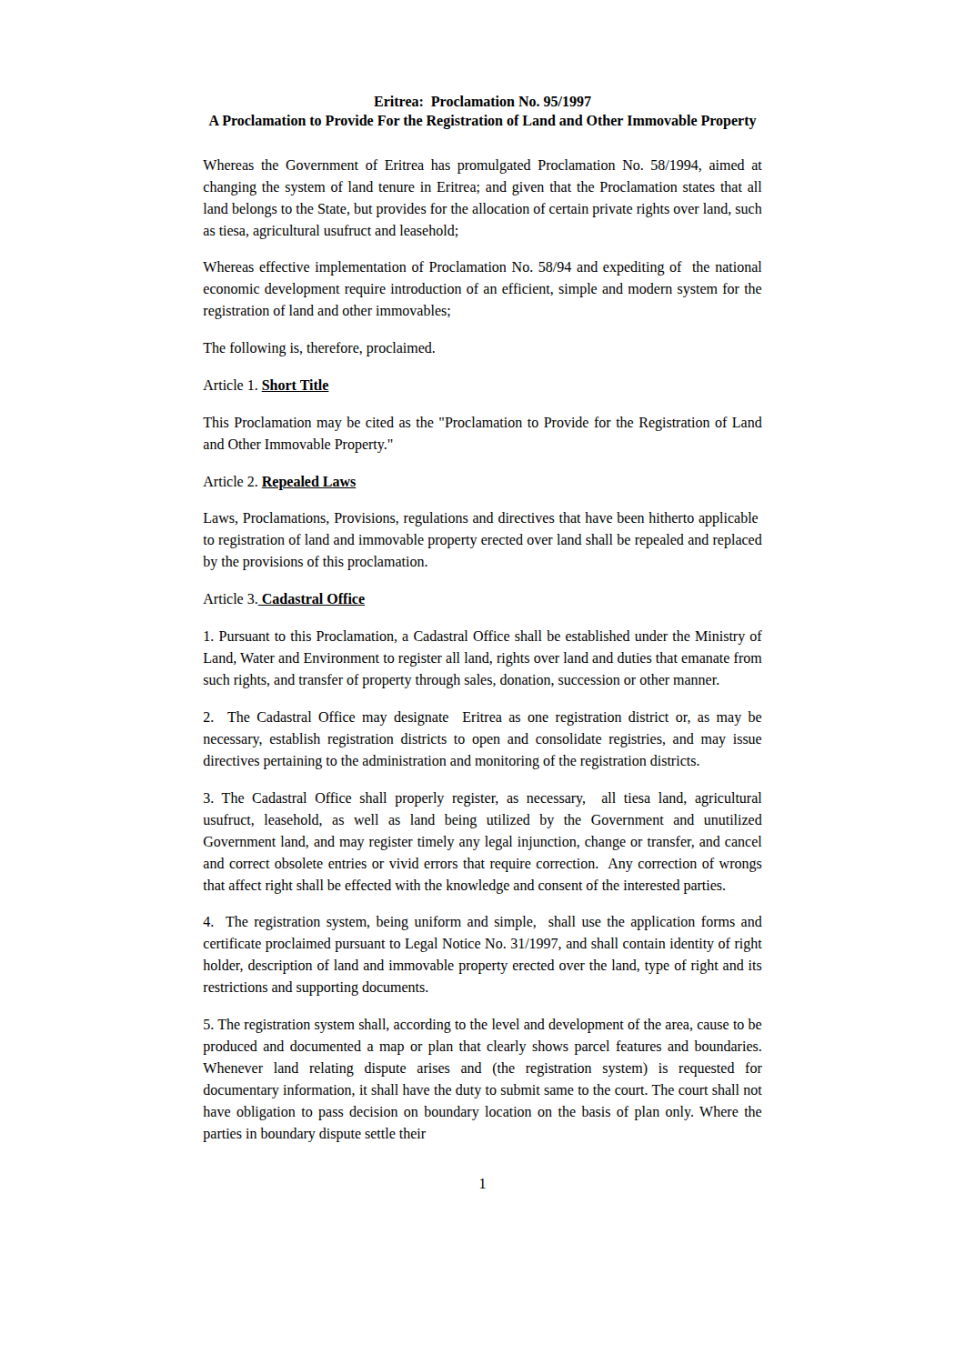Eritrea: Proclamation No. 95/1997 A Proclamation to Provide For the Registration of Land and Other Immovable Property
Whereas the Government of Eritrea has promulgated Proclamation No. 58/1994, aimed at changing the system of land tenure in Eritrea; and given that the Proclamation states that all land belongs to the State, but provides for the allocation of certain private rights over land, such as tiesa, agricultural usufruct and leasehold;
Whereas effective implementation of Proclamation No. 58/94 and expediting of the national economic development require introduction of an efficient, simple and modern system for the registration of land and other immovables;
The following is, therefore, proclaimed.
Article 1. Short Title
This Proclamation may be cited as the "Proclamation to Provide for the Registration of Land and Other Immovable Property."
Article 2. Repealed Laws
Laws, Proclamations, Provisions, regulations and directives that have been hitherto applicable to registration of land and immovable property erected over land shall be repealed and replaced by the provisions of this proclamation.
Article 3. Cadastral Office
1. Pursuant to this Proclamation, a Cadastral Office shall be established under the Ministry of Land, Water and Environment to register all land, rights over land and duties that emanate from such rights, and transfer of property through sales, donation, succession or other manner.
2. The Cadastral Office may designate Eritrea as one registration district or, as may be necessary, establish registration districts to open and consolidate registries, and may issue directives pertaining to the administration and monitoring of the registration districts.
3. The Cadastral Office shall properly register, as necessary, all tiesa land, agricultural usufruct, leasehold, as well as land being utilized by the Government and unutilized Government land, and may register timely any legal injunction, change or transfer, and cancel and correct obsolete entries or vivid errors that require correction. Any correction of wrongs that affect right shall be effected with the knowledge and consent of the interested parties.
4. The registration system, being uniform and simple, shall use the application forms and certificate proclaimed pursuant to Legal Notice No. 31/1997, and shall contain identity of right holder, description of land and immovable property erected over the land, type of right and its restrictions and supporting documents.
5. The registration system shall, according to the level and development of the area, cause to be produced and documented a map or plan that clearly shows parcel features and boundaries. Whenever land relating dispute arises and (the registration system) is requested for documentary information, it shall have the duty to submit same to the court. The court shall not have obligation to pass decision on boundary location on the basis of plan only. Where the parties in boundary dispute settle their
1